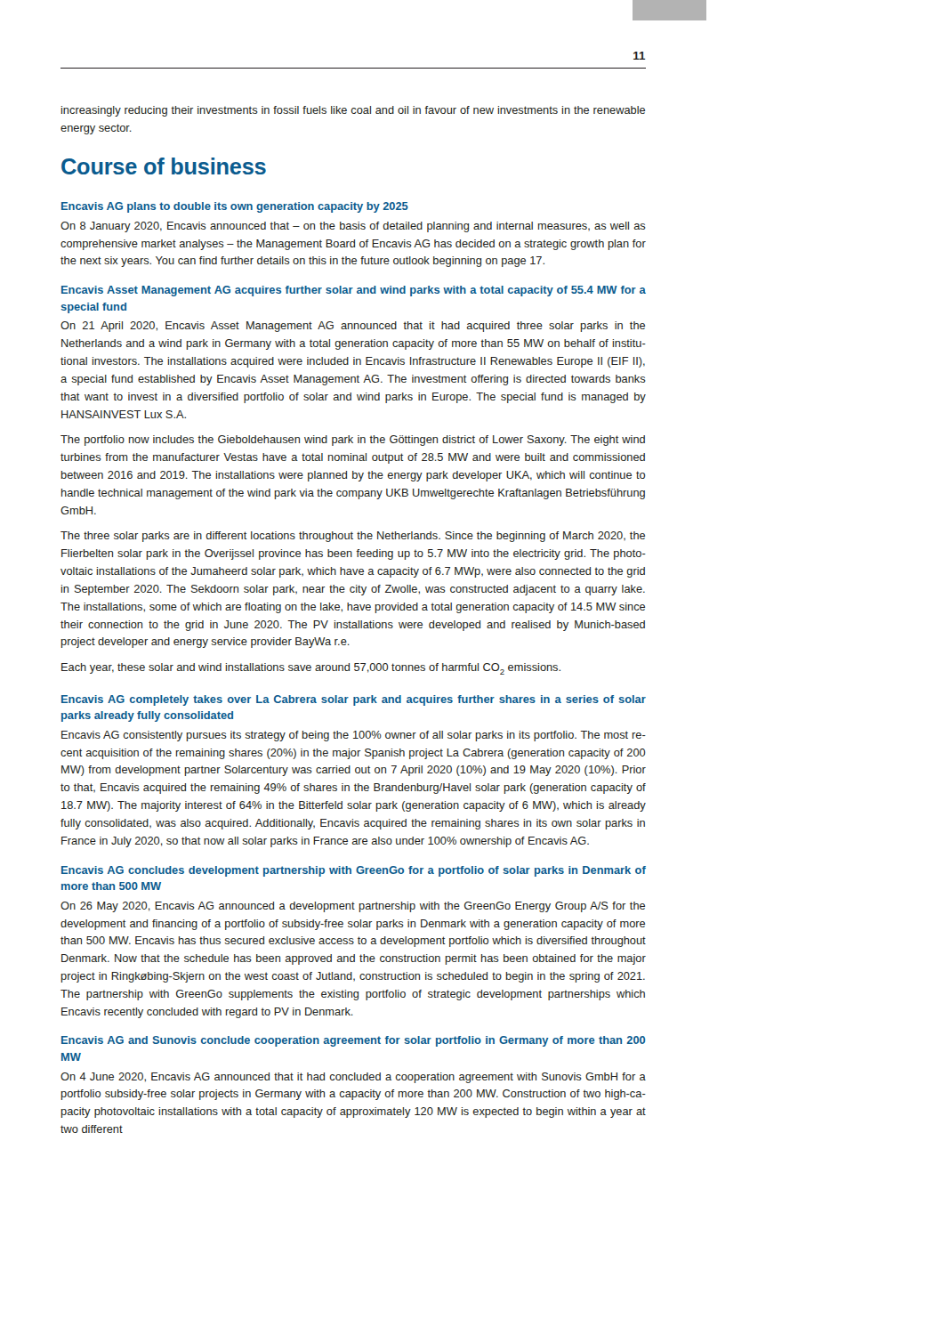11
increasingly reducing their investments in fossil fuels like coal and oil in favour of new investments in the renewable energy sector.
Course of business
Encavis AG plans to double its own generation capacity by 2025
On 8 January 2020, Encavis announced that – on the basis of detailed planning and internal measures, as well as comprehensive market analyses – the Management Board of Encavis AG has decided on a strategic growth plan for the next six years. You can find further details on this in the future outlook beginning on page 17.
Encavis Asset Management AG acquires further solar and wind parks with a total capacity of 55.4 MW for a special fund
On 21 April 2020, Encavis Asset Management AG announced that it had acquired three solar parks in the Netherlands and a wind park in Germany with a total generation capacity of more than 55 MW on behalf of institutional investors. The installations acquired were included in Encavis Infrastructure II Renewables Europe II (EIF II), a special fund established by Encavis Asset Management AG. The investment offering is directed towards banks that want to invest in a diversified portfolio of solar and wind parks in Europe. The special fund is managed by HANSAINVEST Lux S.A.
The portfolio now includes the Gieboldehausen wind park in the Göttingen district of Lower Saxony. The eight wind turbines from the manufacturer Vestas have a total nominal output of 28.5 MW and were built and commissioned between 2016 and 2019. The installations were planned by the energy park developer UKA, which will continue to handle technical management of the wind park via the company UKB Umweltgerechte Kraftanlagen Betriebsführung GmbH.
The three solar parks are in different locations throughout the Netherlands. Since the beginning of March 2020, the Flierbelten solar park in the Overijssel province has been feeding up to 5.7 MW into the electricity grid. The photovoltaic installations of the Jumaheerd solar park, which have a capacity of 6.7 MWp, were also connected to the grid in September 2020. The Sekdoorn solar park, near the city of Zwolle, was constructed adjacent to a quarry lake. The installations, some of which are floating on the lake, have provided a total generation capacity of 14.5 MW since their connection to the grid in June 2020. The PV installations were developed and realised by Munich-based project developer and energy service provider BayWa r.e.
Each year, these solar and wind installations save around 57,000 tonnes of harmful CO2 emissions.
Encavis AG completely takes over La Cabrera solar park and acquires further shares in a series of solar parks already fully consolidated
Encavis AG consistently pursues its strategy of being the 100% owner of all solar parks in its portfolio. The most recent acquisition of the remaining shares (20%) in the major Spanish project La Cabrera (generation capacity of 200 MW) from development partner Solarcentury was carried out on 7 April 2020 (10%) and 19 May 2020 (10%). Prior to that, Encavis acquired the remaining 49% of shares in the Brandenburg/Havel solar park (generation capacity of 18.7 MW). The majority interest of 64% in the Bitterfeld solar park (generation capacity of 6 MW), which is already fully consolidated, was also acquired. Additionally, Encavis acquired the remaining shares in its own solar parks in France in July 2020, so that now all solar parks in France are also under 100% ownership of Encavis AG.
Encavis AG concludes development partnership with GreenGo for a portfolio of solar parks in Denmark of more than 500 MW
On 26 May 2020, Encavis AG announced a development partnership with the GreenGo Energy Group A/S for the development and financing of a portfolio of subsidy-free solar parks in Denmark with a generation capacity of more than 500 MW. Encavis has thus secured exclusive access to a development portfolio which is diversified throughout Denmark. Now that the schedule has been approved and the construction permit has been obtained for the major project in Ringkøbing-Skjern on the west coast of Jutland, construction is scheduled to begin in the spring of 2021. The partnership with GreenGo supplements the existing portfolio of strategic development partnerships which Encavis recently concluded with regard to PV in Denmark.
Encavis AG and Sunovis conclude cooperation agreement for solar portfolio in Germany of more than 200 MW
On 4 June 2020, Encavis AG announced that it had concluded a cooperation agreement with Sunovis GmbH for a portfolio subsidy-free solar projects in Germany with a capacity of more than 200 MW. Construction of two high-capacity photovoltaic installations with a total capacity of approximately 120 MW is expected to begin within a year at two different